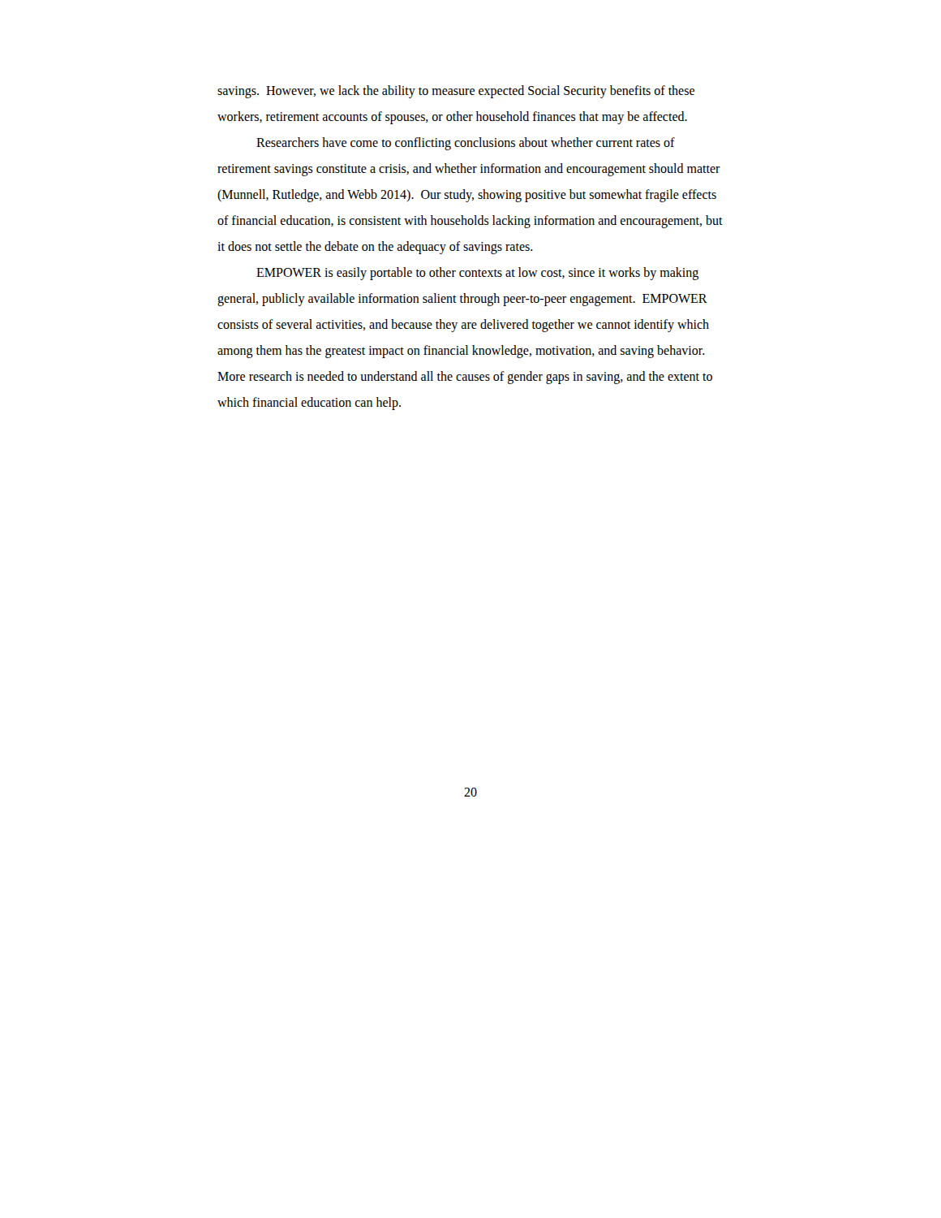savings. However, we lack the ability to measure expected Social Security benefits of these workers, retirement accounts of spouses, or other household finances that may be affected.
Researchers have come to conflicting conclusions about whether current rates of retirement savings constitute a crisis, and whether information and encouragement should matter (Munnell, Rutledge, and Webb 2014). Our study, showing positive but somewhat fragile effects of financial education, is consistent with households lacking information and encouragement, but it does not settle the debate on the adequacy of savings rates.
EMPOWER is easily portable to other contexts at low cost, since it works by making general, publicly available information salient through peer-to-peer engagement. EMPOWER consists of several activities, and because they are delivered together we cannot identify which among them has the greatest impact on financial knowledge, motivation, and saving behavior. More research is needed to understand all the causes of gender gaps in saving, and the extent to which financial education can help.
20